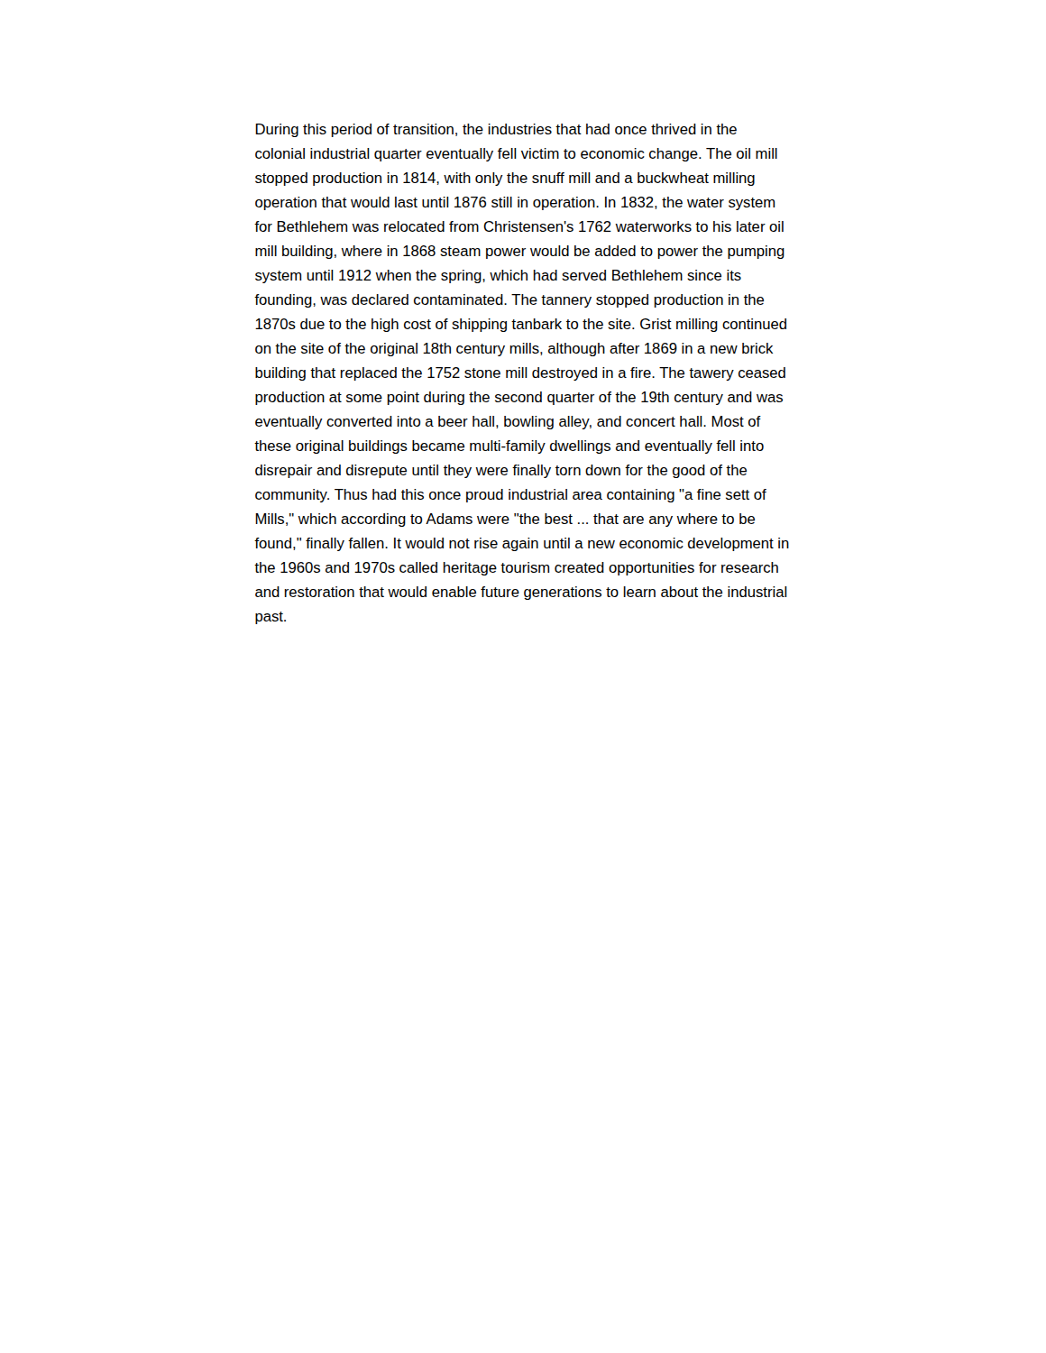During this period of transition, the industries that had once thrived in the colonial industrial quarter eventually fell victim to economic change. The oil mill stopped production in 1814, with only the snuff mill and a buckwheat milling operation that would last until 1876 still in operation. In 1832, the water system for Bethlehem was relocated from Christensen's 1762 waterworks to his later oil mill building, where in 1868 steam power would be added to power the pumping system until 1912 when the spring, which had served Bethlehem since its founding, was declared contaminated. The tannery stopped production in the 1870s due to the high cost of shipping tanbark to the site. Grist milling continued on the site of the original 18th century mills, although after 1869 in a new brick building that replaced the 1752 stone mill destroyed in a fire. The tawery ceased production at some point during the second quarter of the 19th century and was eventually converted into a beer hall, bowling alley, and concert hall. Most of these original buildings became multi-family dwellings and eventually fell into disrepair and disrepute until they were finally torn down for the good of the community. Thus had this once proud industrial area containing "a fine sett of Mills," which according to Adams were "the best ... that are any where to be found," finally fallen. It would not rise again until a new economic development in the 1960s and 1970s called heritage tourism created opportunities for research and restoration that would enable future generations to learn about the industrial past.